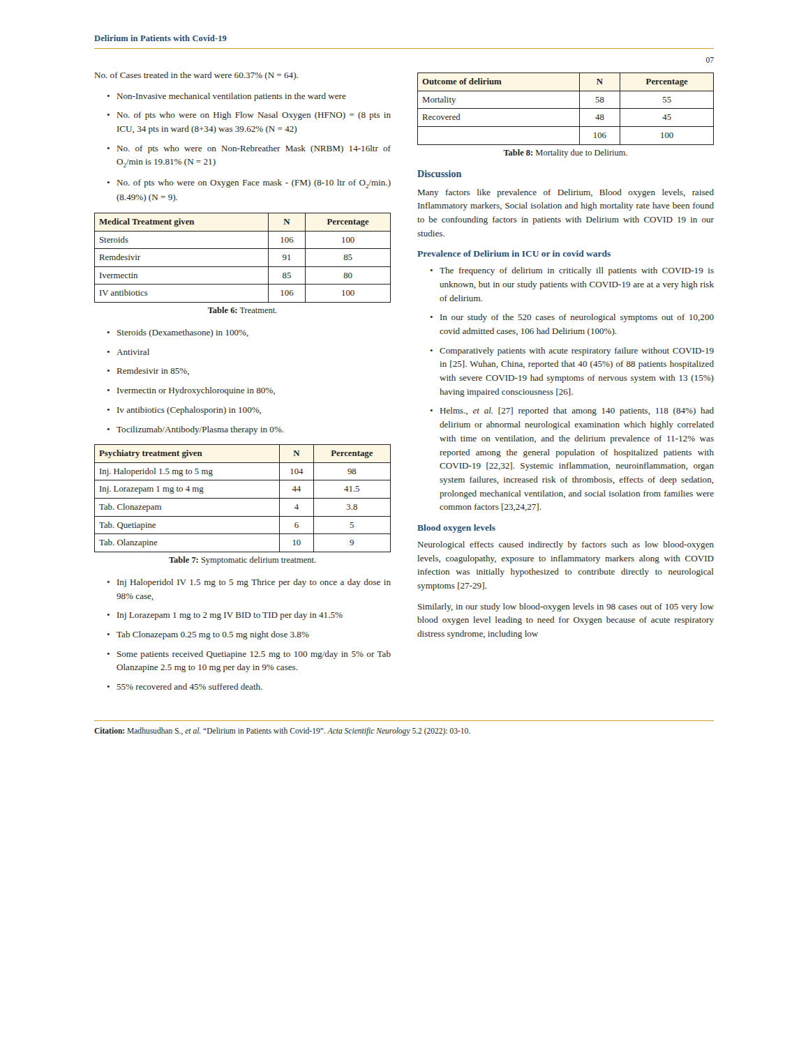Delirium in Patients with Covid-19
07
No. of Cases treated in the ward were 60.37% (N = 64).
Non-Invasive mechanical ventilation patients in the ward were
No. of pts who were on High Flow Nasal Oxygen (HFNO) = (8 pts in ICU, 34 pts in ward (8+34) was 39.62% (N = 42)
No. of pts who were on Non-Rebreather Mask (NRBM) 14-16ltr of O2/min is 19.81% (N = 21)
No. of pts who were on Oxygen Face mask - (FM) (8-10 ltr of O2/min.) (8.49%) (N = 9).
| Medical Treatment given | N | Percentage |
| --- | --- | --- |
| Steroids | 106 | 100 |
| Remdesivir | 91 | 85 |
| Ivermectin | 85 | 80 |
| IV antibiotics | 106 | 100 |
Table 6: Treatment.
Steroids (Dexamethasone) in 100%,
Antiviral
Remdesivir in 85%,
Ivermectin or Hydroxychloroquine in 80%,
Iv antibiotics (Cephalosporin) in 100%,
Tocilizumab/Antibody/Plasma therapy in 0%.
| Psychiatry treatment given | N | Percentage |
| --- | --- | --- |
| Inj. Haloperidol 1.5 mg to 5 mg | 104 | 98 |
| Inj. Lorazepam 1 mg to 4 mg | 44 | 41.5 |
| Tab. Clonazepam | 4 | 3.8 |
| Tab. Quetiapine | 6 | 5 |
| Tab. Olanzapine | 10 | 9 |
Table 7: Symptomatic delirium treatment.
Inj Haloperidol IV 1.5 mg to 5 mg Thrice per day to once a day dose in 98% case,
Inj Lorazepam 1 mg to 2 mg IV BID to TID per day in 41.5%
Tab Clonazepam 0.25 mg to 0.5 mg night dose 3.8%
Some patients received Quetiapine 12.5 mg to 100 mg/day in 5% or Tab Olanzapine 2.5 mg to 10 mg per day in 9% cases.
55% recovered and 45% suffered death.
| Outcome of delirium | N | Percentage |
| --- | --- | --- |
| Mortality | 58 | 55 |
| Recovered | 48 | 45 |
| | 106 | 100 |
Table 8: Mortality due to Delirium.
Discussion
Many factors like prevalence of Delirium, Blood oxygen levels, raised Inflammatory markers, Social isolation and high mortality rate have been found to be confounding factors in patients with Delirium with COVID 19 in our studies.
Prevalence of Delirium in ICU or in covid wards
The frequency of delirium in critically ill patients with COVID-19 is unknown, but in our study patients with COVID-19 are at a very high risk of delirium.
In our study of the 520 cases of neurological symptoms out of 10,200 covid admitted cases, 106 had Delirium (100%).
Comparatively patients with acute respiratory failure without COVID-19 in [25]. Wuhan, China, reported that 40 (45%) of 88 patients hospitalized with severe COVID-19 had symptoms of nervous system with 13 (15%) having impaired consciousness [26].
Helms., et al. [27] reported that among 140 patients, 118 (84%) had delirium or abnormal neurological examination which highly correlated with time on ventilation, and the delirium prevalence of 11-12% was reported among the general population of hospitalized patients with COVID-19 [22,32]. Systemic inflammation, neuroinflammation, organ system failures, increased risk of thrombosis, effects of deep sedation, prolonged mechanical ventilation, and social isolation from families were common factors [23,24,27].
Blood oxygen levels
Neurological effects caused indirectly by factors such as low blood-oxygen levels, coagulopathy, exposure to inflammatory markers along with COVID infection was initially hypothesized to contribute directly to neurological symptoms [27-29].
Similarly, in our study low blood-oxygen levels in 98 cases out of 105 very low blood oxygen level leading to need for Oxygen because of acute respiratory distress syndrome, including low
Citation: Madhusudhan S., et al. “Delirium in Patients with Covid-19”. Acta Scientific Neurology 5.2 (2022): 03-10.